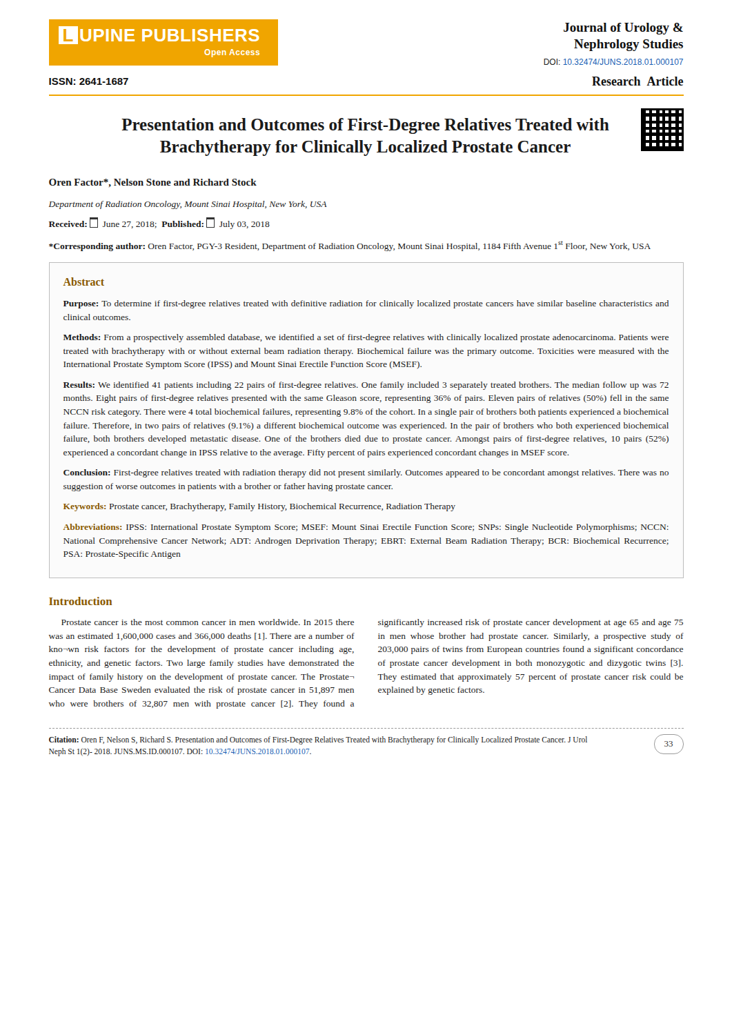LUPINE PUBLISHERS
Open Access
Journal of Urology &
Nephrology Studies
DOI: 10.32474/JUNS.2018.01.000107
ISSN: 2641-1687
Research Article
Presentation and Outcomes of First-Degree Relatives Treated with Brachytherapy for Clinically Localized Prostate Cancer
Oren Factor*, Nelson Stone and Richard Stock
Department of Radiation Oncology, Mount Sinai Hospital, New York, USA
Received: June 27, 2018; Published: July 03, 2018
*Corresponding author: Oren Factor, PGY-3 Resident, Department of Radiation Oncology, Mount Sinai Hospital, 1184 Fifth Avenue 1st Floor, New York, USA
Abstract
Purpose: To determine if first-degree relatives treated with definitive radiation for clinically localized prostate cancers have similar baseline characteristics and clinical outcomes.
Methods: From a prospectively assembled database, we identified a set of first-degree relatives with clinically localized prostate adenocarcinoma. Patients were treated with brachytherapy with or without external beam radiation therapy. Biochemical failure was the primary outcome. Toxicities were measured with the International Prostate Symptom Score (IPSS) and Mount Sinai Erectile Function Score (MSEF).
Results: We identified 41 patients including 22 pairs of first-degree relatives. One family included 3 separately treated brothers. The median follow up was 72 months. Eight pairs of first-degree relatives presented with the same Gleason score, representing 36% of pairs. Eleven pairs of relatives (50%) fell in the same NCCN risk category. There were 4 total biochemical failures, representing 9.8% of the cohort. In a single pair of brothers both patients experienced a biochemical failure. Therefore, in two pairs of relatives (9.1%) a different biochemical outcome was experienced. In the pair of brothers who both experienced biochemical failure, both brothers developed metastatic disease. One of the brothers died due to prostate cancer. Amongst pairs of first-degree relatives, 10 pairs (52%) experienced a concordant change in IPSS relative to the average. Fifty percent of pairs experienced concordant changes in MSEF score.
Conclusion: First-degree relatives treated with radiation therapy did not present similarly. Outcomes appeared to be concordant amongst relatives. There was no suggestion of worse outcomes in patients with a brother or father having prostate cancer.
Keywords: Prostate cancer, Brachytherapy, Family History, Biochemical Recurrence, Radiation Therapy
Abbreviations: IPSS: International Prostate Symptom Score; MSEF: Mount Sinai Erectile Function Score; SNPs: Single Nucleotide Polymorphisms; NCCN: National Comprehensive Cancer Network; ADT: Androgen Deprivation Therapy; EBRT: External Beam Radiation Therapy; BCR: Biochemical Recurrence; PSA: Prostate-Specific Antigen
Introduction
Prostate cancer is the most common cancer in men worldwide. In 2015 there was an estimated 1,600,000 cases and 366,000 deaths [1]. There are a number of kno¬wn risk factors for the development of prostate cancer including age, ethnicity, and genetic factors. Two large family studies have demonstrated the impact of family history on the development of prostate cancer. The Prostate¬ Cancer Data Base Sweden evaluated the risk of prostate cancer in 51,897 men who were brothers of 32,807 men with prostate cancer [2]. They found a significantly increased risk of prostate cancer development at age 65 and age 75 in men whose brother had prostate cancer. Similarly, a prospective study of 203,000 pairs of twins from European countries found a significant concordance of prostate cancer development in both monozygotic and dizygotic twins [3]. They estimated that approximately 57 percent of prostate cancer risk could be explained by genetic factors.
Citation: Oren F, Nelson S, Richard S. Presentation and Outcomes of First-Degree Relatives Treated with Brachytherapy for Clinically Localized Prostate Cancer. J Urol Neph St 1(2)- 2018. JUNS.MS.ID.000107. DOI: 10.32474/JUNS.2018.01.000107.
33